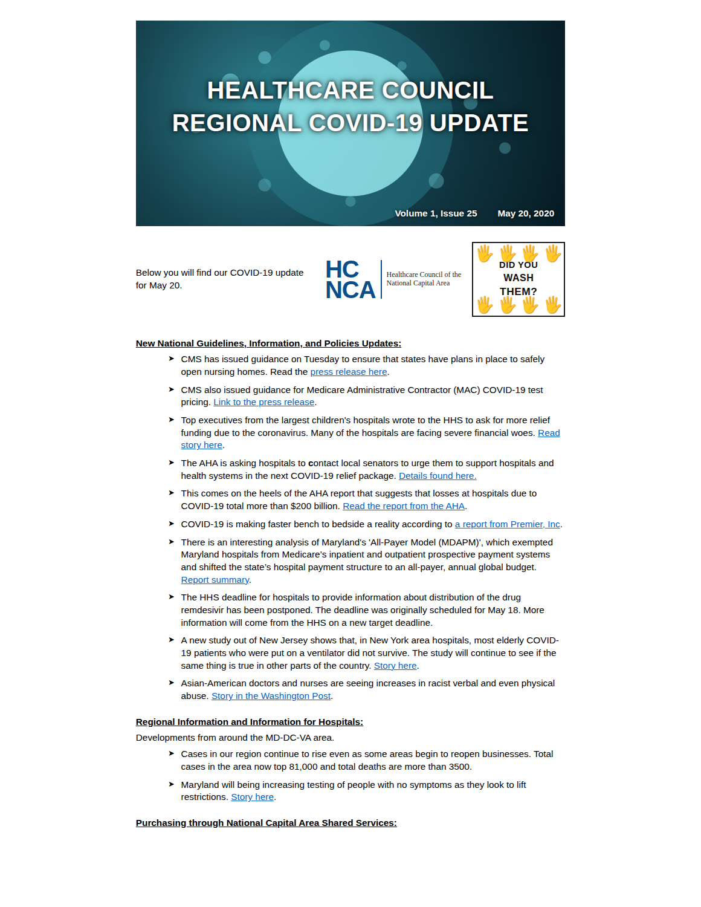HEALTHCARE COUNCIL REGIONAL COVID-19 UPDATE
Volume 1, Issue 25 May 20, 2020
Below you will find our COVID-19 update for May 20.
HC NCA
Healthcare Council of the
National Capital Area
🖐🖐🖐🖐
DID YOU WASH THEM?
🖐🖐🖐🖐
New National Guidelines, Information, and Policies Updates:
CMS has issued guidance on Tuesday to ensure that states have plans in place to safely open nursing homes. Read the press release here.
CMS also issued guidance for Medicare Administrative Contractor (MAC) COVID-19 test pricing. Link to the press release.
Top executives from the largest children's hospitals wrote to the HHS to ask for more relief funding due to the coronavirus. Many of the hospitals are facing severe financial woes. Read story here.
The AHA is asking hospitals to contact local senators to urge them to support hospitals and health systems in the next COVID-19 relief package. Details found here.
This comes on the heels of the AHA report that suggests that losses at hospitals due to COVID-19 total more than $200 billion. Read the report from the AHA.
COVID-19 is making faster bench to bedside a reality according to a report from Premier, Inc.
There is an interesting analysis of Maryland's 'All-Payer Model (MDAPM)', which exempted Maryland hospitals from Medicare’s inpatient and outpatient prospective payment systems and shifted the state’s hospital payment structure to an all-payer, annual global budget. Report summary.
The HHS deadline for hospitals to provide information about distribution of the drug remdesivir has been postponed. The deadline was originally scheduled for May 18. More information will come from the HHS on a new target deadline.
A new study out of New Jersey shows that, in New York area hospitals, most elderly COVID-19 patients who were put on a ventilator did not survive. The study will continue to see if the same thing is true in other parts of the country. Story here.
Asian-American doctors and nurses are seeing increases in racist verbal and even physical abuse. Story in the Washington Post.
Regional Information and Information for Hospitals:
Developments from around the MD-DC-VA area.
Cases in our region continue to rise even as some areas begin to reopen businesses. Total cases in the area now top 81,000 and total deaths are more than 3500.
Maryland will being increasing testing of people with no symptoms as they look to lift restrictions. Story here.
Purchasing through National Capital Area Shared Services: